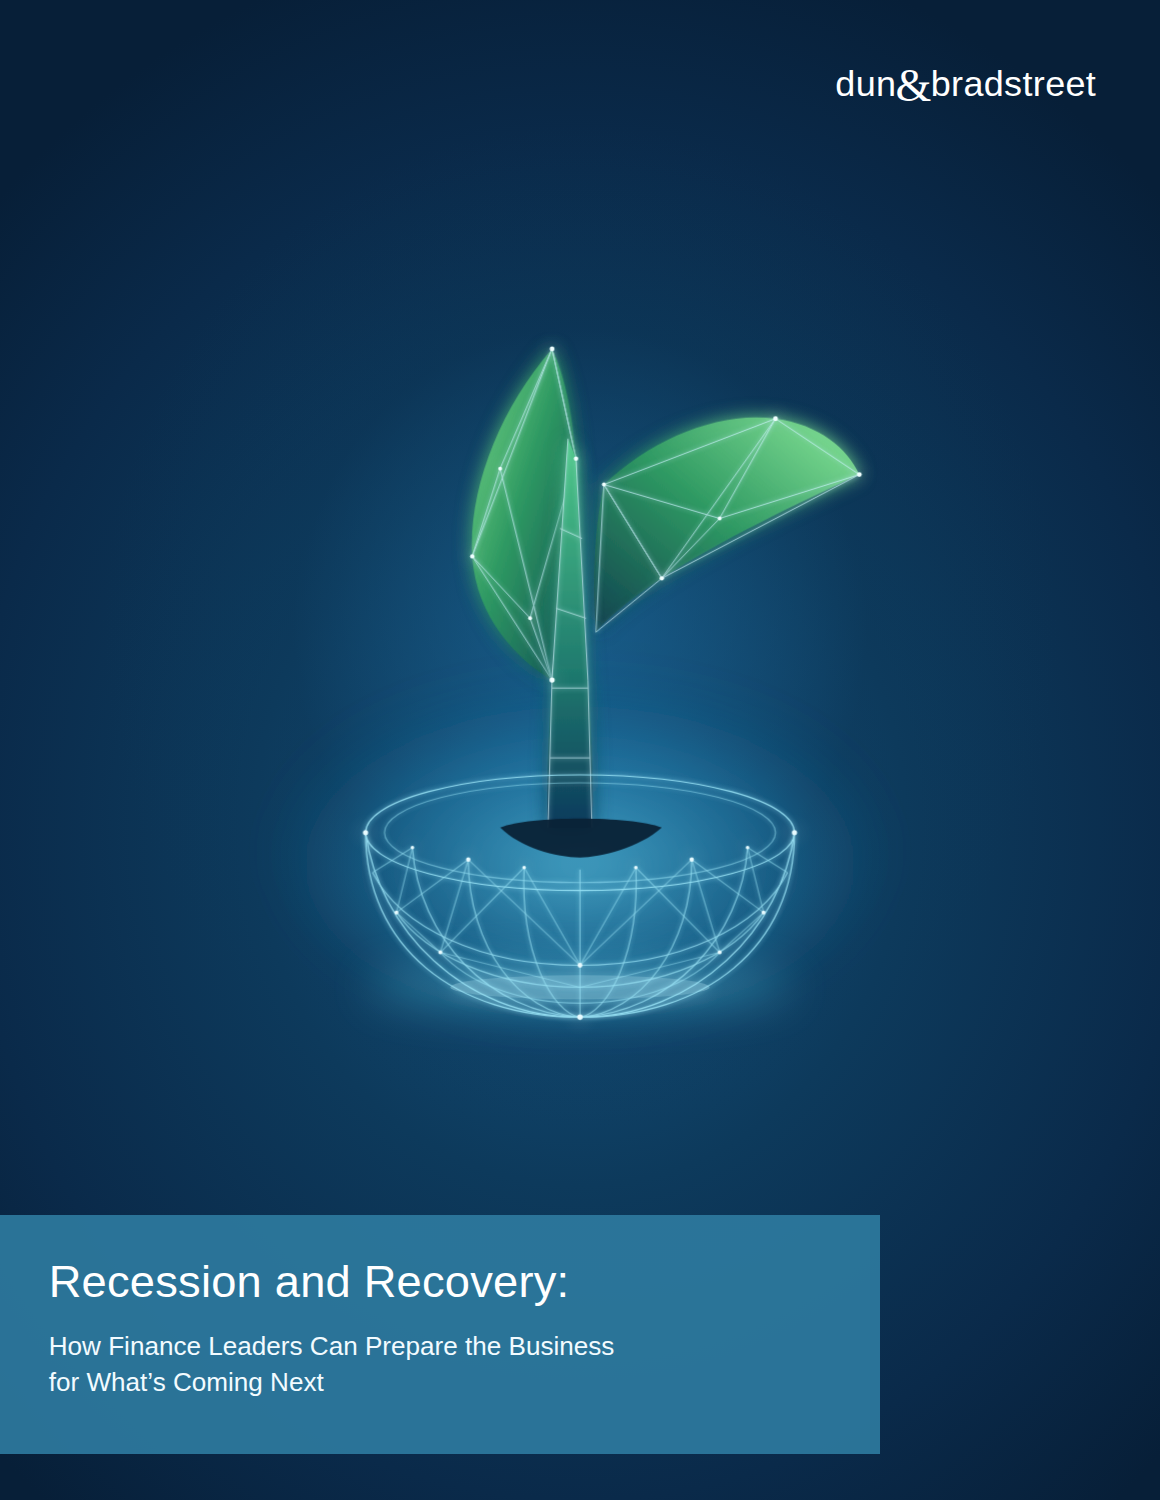dun&bradstreet
Recession and Recovery:
How Finance Leaders Can Prepare the Business for What’s Coming Next